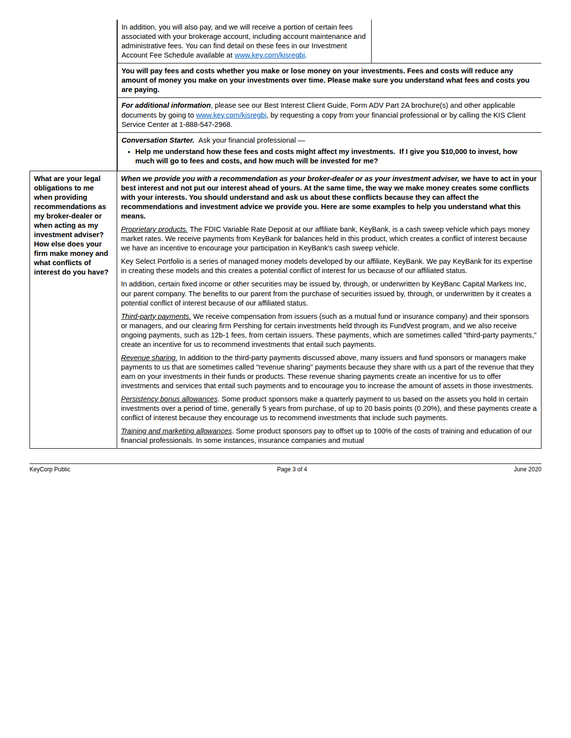| | / In addition, you will also pay, and we will receive a portion of certain fees associated with your brokerage account, including account maintenance and administrative fees. You can find detail on these fees in our Investment Account Fee Schedule available at www.key.com/kisregbi . / / / You will pay fees and costs whether you make or lose money on your investments. Fees and costs will reduce any amount of money you make on your investments over time. Please make sure you understand what fees and costs you are paying. / / For additional information , please see our Best Interest Client Guide, Form ADV Part 2A brochure(s) and other applicable documents by going to www.key.com/kisregbi , by requesting a copy from your financial professional or by calling the KIS Client Service Center at 1-888-547-2968. / / Conversation Starter. Ask your financial professional — Help me understand how these fees and costs might affect my investments. If I give you $10,000 to invest, how much will go to fees and costs, and how much will be invested for me? / |
| What are your legal obligations to me when providing recommendations as my broker-dealer or when acting as my investment adviser? How else does your firm make money and what conflicts of interest do you have? | When we provide you with a recommendation as your broker-dealer or as your investment adviser, we have to act in your best interest and not put our interest ahead of yours. At the same time, the way we make money creates some conflicts with your interests. You should understand and ask us about these conflicts because they can affect the recommendations and investment advice we provide you. Here are some examples to help you understand what this means. Proprietary products. The FDIC Variable Rate Deposit at our affiliate bank, KeyBank, is a cash sweep vehicle which pays money market rates. We receive payments from KeyBank for balances held in this product, which creates a conflict of interest because we have an incentive to encourage your participation in KeyBank's cash sweep vehicle. Key Select Portfolio is a series of managed money models developed by our affiliate, KeyBank. We pay KeyBank for its expertise in creating these models and this creates a potential conflict of interest for us because of our affiliated status. In addition, certain fixed income or other securities may be issued by, through, or underwritten by KeyBanc Capital Markets Inc, our parent company. The benefits to our parent from the purchase of securities issued by, through, or underwritten by it creates a potential conflict of interest because of our affiliated status. Third-party payments. We receive compensation from issuers (such as a mutual fund or insurance company) and their sponsors or managers, and our clearing firm Pershing for certain investments held through its FundVest program, and we also receive ongoing payments, such as 12b-1 fees, from certain issuers. These payments, which are sometimes called "third-party payments," create an incentive for us to recommend investments that entail such payments. Revenue sharing. In addition to the third-party payments discussed above, many issuers and fund sponsors or managers make payments to us that are sometimes called "revenue sharing" payments because they share with us a part of the revenue that they earn on your investments in their funds or products. These revenue sharing payments create an incentive for us to offer investments and services that entail such payments and to encourage you to increase the amount of assets in those investments. Persistency bonus allowances . Some product sponsors make a quarterly payment to us based on the assets you hold in certain investments over a period of time, generally 5 years from purchase, of up to 20 basis points (0.20%), and these payments create a conflict of interest because they encourage us to recommend investments that include such payments. Training and marketing allowances . Some product sponsors pay to offset up to 100% of the costs of training and education of our financial professionals. In some instances, insurance companies and mutual |
KeyCorp Public Page 3 of 4 June 2020